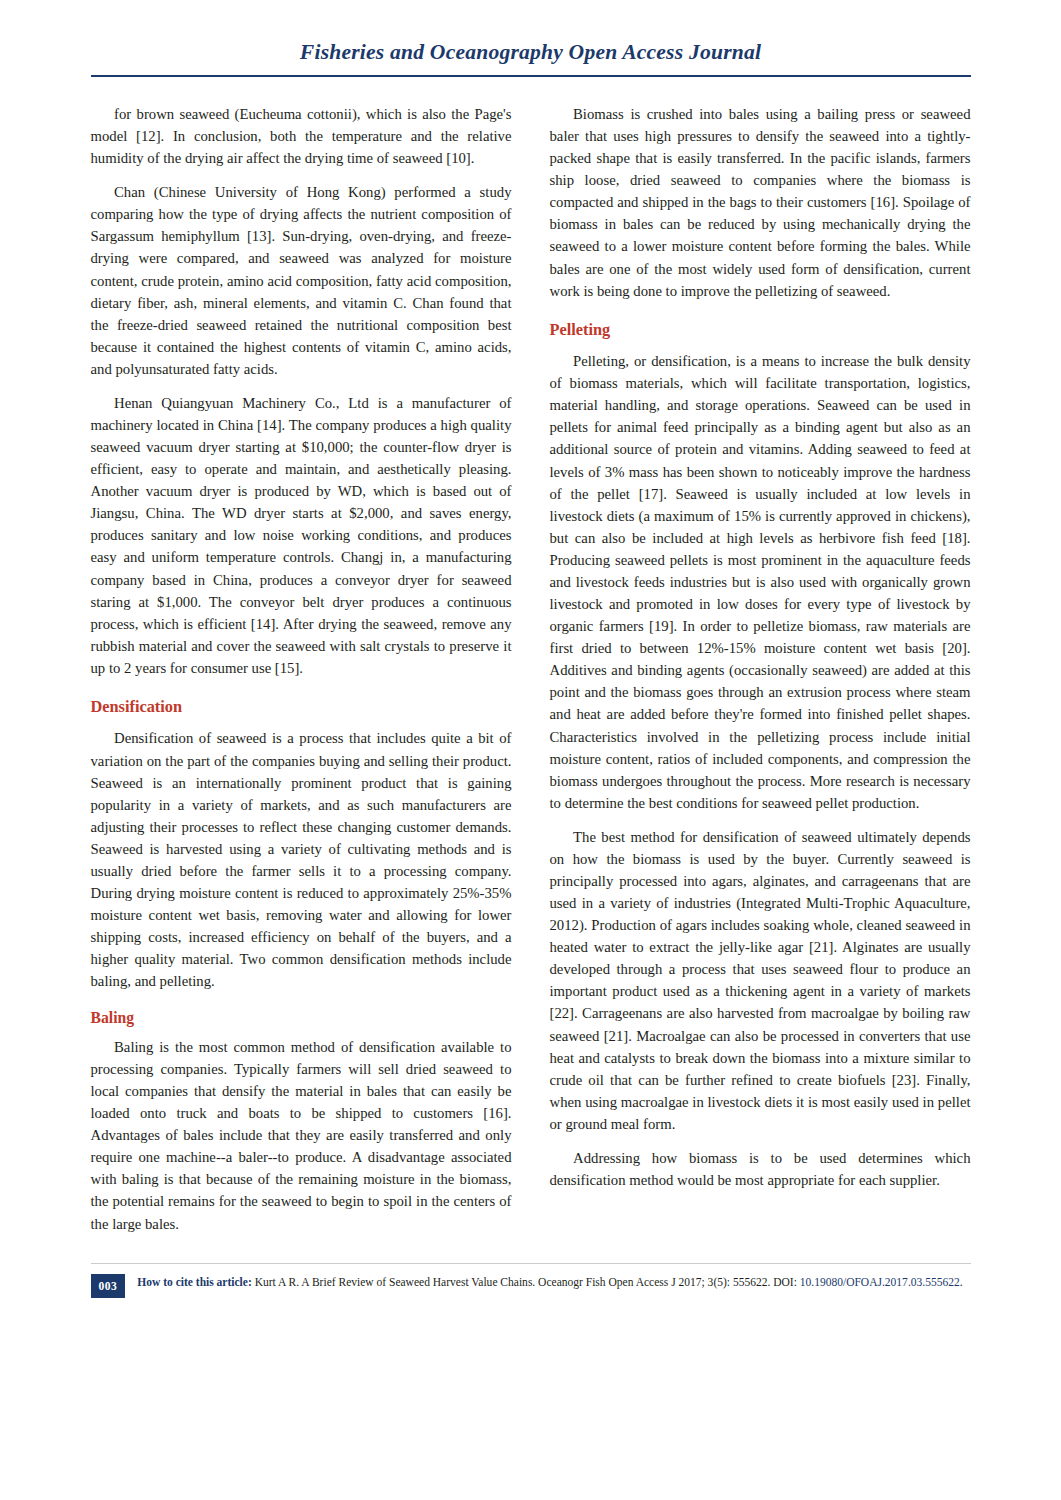Fisheries and Oceanography Open Access Journal
for brown seaweed (Eucheuma cottonii), which is also the Page's model [12]. In conclusion, both the temperature and the relative humidity of the drying air affect the drying time of seaweed [10].
Chan (Chinese University of Hong Kong) performed a study comparing how the type of drying affects the nutrient composition of Sargassum hemiphyllum [13]. Sun-drying, oven-drying, and freeze-drying were compared, and seaweed was analyzed for moisture content, crude protein, amino acid composition, fatty acid composition, dietary fiber, ash, mineral elements, and vitamin C. Chan found that the freeze-dried seaweed retained the nutritional composition best because it contained the highest contents of vitamin C, amino acids, and polyunsaturated fatty acids.
Henan Quiangyuan Machinery Co., Ltd is a manufacturer of machinery located in China [14]. The company produces a high quality seaweed vacuum dryer starting at $10,000; the counter-flow dryer is efficient, easy to operate and maintain, and aesthetically pleasing. Another vacuum dryer is produced by WD, which is based out of Jiangsu, China. The WD dryer starts at $2,000, and saves energy, produces sanitary and low noise working conditions, and produces easy and uniform temperature controls. Changj in, a manufacturing company based in China, produces a conveyor dryer for seaweed staring at $1,000. The conveyor belt dryer produces a continuous process, which is efficient [14]. After drying the seaweed, remove any rubbish material and cover the seaweed with salt crystals to preserve it up to 2 years for consumer use [15].
Densification
Densification of seaweed is a process that includes quite a bit of variation on the part of the companies buying and selling their product. Seaweed is an internationally prominent product that is gaining popularity in a variety of markets, and as such manufacturers are adjusting their processes to reflect these changing customer demands. Seaweed is harvested using a variety of cultivating methods and is usually dried before the farmer sells it to a processing company. During drying moisture content is reduced to approximately 25%-35% moisture content wet basis, removing water and allowing for lower shipping costs, increased efficiency on behalf of the buyers, and a higher quality material. Two common densification methods include baling, and pelleting.
Baling
Baling is the most common method of densification available to processing companies. Typically farmers will sell dried seaweed to local companies that densify the material in bales that can easily be loaded onto truck and boats to be shipped to customers [16]. Advantages of bales include that they are easily transferred and only require one machine--a baler--to produce. A disadvantage associated with baling is that because of the remaining moisture in the biomass, the potential remains for the seaweed to begin to spoil in the centers of the large bales.
Biomass is crushed into bales using a bailing press or seaweed baler that uses high pressures to densify the seaweed into a tightly-packed shape that is easily transferred. In the pacific islands, farmers ship loose, dried seaweed to companies where the biomass is compacted and shipped in the bags to their customers [16]. Spoilage of biomass in bales can be reduced by using mechanically drying the seaweed to a lower moisture content before forming the bales. While bales are one of the most widely used form of densification, current work is being done to improve the pelletizing of seaweed.
Pelleting
Pelleting, or densification, is a means to increase the bulk density of biomass materials, which will facilitate transportation, logistics, material handling, and storage operations. Seaweed can be used in pellets for animal feed principally as a binding agent but also as an additional source of protein and vitamins. Adding seaweed to feed at levels of 3% mass has been shown to noticeably improve the hardness of the pellet [17]. Seaweed is usually included at low levels in livestock diets (a maximum of 15% is currently approved in chickens), but can also be included at high levels as herbivore fish feed [18]. Producing seaweed pellets is most prominent in the aquaculture feeds and livestock feeds industries but is also used with organically grown livestock and promoted in low doses for every type of livestock by organic farmers [19]. In order to pelletize biomass, raw materials are first dried to between 12%-15% moisture content wet basis [20]. Additives and binding agents (occasionally seaweed) are added at this point and the biomass goes through an extrusion process where steam and heat are added before they're formed into finished pellet shapes. Characteristics involved in the pelletizing process include initial moisture content, ratios of included components, and compression the biomass undergoes throughout the process. More research is necessary to determine the best conditions for seaweed pellet production.
The best method for densification of seaweed ultimately depends on how the biomass is used by the buyer. Currently seaweed is principally processed into agars, alginates, and carrageenans that are used in a variety of industries (Integrated Multi-Trophic Aquaculture, 2012). Production of agars includes soaking whole, cleaned seaweed in heated water to extract the jelly-like agar [21]. Alginates are usually developed through a process that uses seaweed flour to produce an important product used as a thickening agent in a variety of markets [22]. Carrageenans are also harvested from macroalgae by boiling raw seaweed [21]. Macroalgae can also be processed in converters that use heat and catalysts to break down the biomass into a mixture similar to crude oil that can be further refined to create biofuels [23]. Finally, when using macroalgae in livestock diets it is most easily used in pellet or ground meal form.
Addressing how biomass is to be used determines which densification method would be most appropriate for each supplier.
003
How to cite this article: Kurt A R. A Brief Review of Seaweed Harvest Value Chains. Oceanogr Fish Open Access J 2017; 3(5): 555622. DOI: 10.19080/OFOAJ.2017.03.555622.